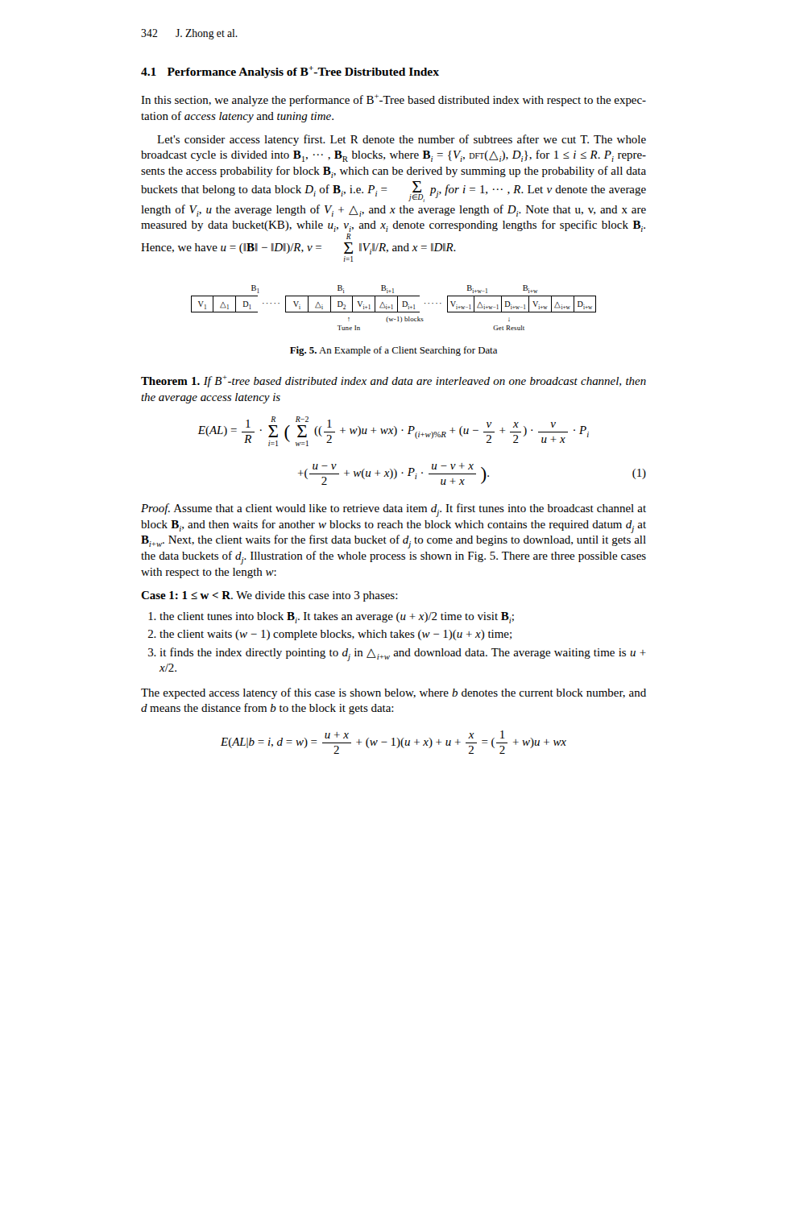342 J. Zhong et al.
4.1 Performance Analysis of B+-Tree Distributed Index
In this section, we analyze the performance of B+-Tree based distributed index with respect to the expectation of access latency and tuning time.
Let's consider access latency first. Let R denote the number of subtrees after we cut T. The whole broadcast cycle is divided into B1, ··· , BR blocks, where Bi = {Vi, dft(△i), Di}, for 1 ≤ i ≤ R. Pi represents the access probability for block Bi, which can be derived by summing up the probability of all data buckets that belong to data block Di of Bi, i.e. Pi = Σj∈Di pj, for i = 1, ··· , R. Let v denote the average length of Vi, u the average length of Vi + △i, and x the average length of Di. Note that u, v, and x are measured by data bucket(KB), while ui, vi, and xi denote corresponding lengths for specific block Bi. Hence, we have u = (‖B‖ − ‖D‖)/R, v = RΣi=1 ‖Vi‖/R, and x = ‖D‖R.
B1 Bi Bi+1 Bi+w−1 Bi+w
V1
△1
D1
·····
Vi
△i
D2
Vi+1
△i+1
Di+1
·····
Vi+w−1
△i+w−1
Di+w−1
Vi+w
△i+w
Di+w
↑
Tune In (w-1) blocks ↓
Get Result
Fig. 5. An Example of a Client Searching for Data
Theorem 1. If B+-tree based distributed index and data are interleaved on one broadcast channel, then the average access latency is
E(AL) = 1 R · RΣi=1 ( R−2 Σw=1 ((12 + w)u + wx) · P(i+w)%R + (u − v 2 + x 2) · vu + x · Pi
+(u − v 2 + w(u + x)) · Pi · u − v + x u + x ).
(1)
Proof. Assume that a client would like to retrieve data item dj. It first tunes into the broadcast channel at block Bi, and then waits for another w blocks to reach the block which contains the required datum dj at Bi+w. Next, the client waits for the first data bucket of dj to come and begins to download, until it gets all the data buckets of dj. Illustration of the whole process is shown in Fig. 5. There are three possible cases with respect to the length w:
Case 1: 1 ≤ w < R. We divide this case into 3 phases:
the client tunes into block Bi. It takes an average (u + x)/2 time to visit Bi;
the client waits (w − 1) complete blocks, which takes (w − 1)(u + x) time;
it finds the index directly pointing to dj in △i+w and download data. The average waiting time is u + x/2.
The expected access latency of this case is shown below, where b denotes the current block number, and d means the distance from b to the block it gets data:
E(AL|b = i, d = w) = u + x 2 + (w − 1)(u + x) + u + x 2 = (12 + w)u + wx